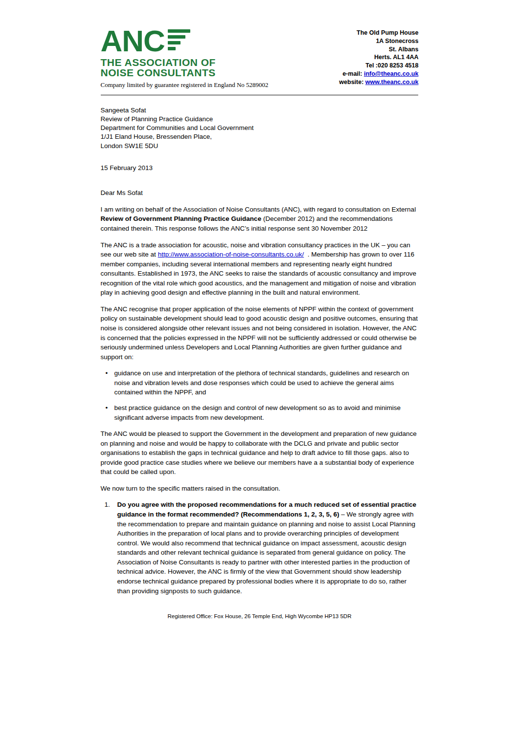ANC
THE ASSOCIATION OF
NOISE CONSULTANTS
Company limited by guarantee registered in England No 5289002
The Old Pump House
1A Stonecross
St. Albans
Herts. AL1 4AA
Tel :020 8253 4518
e-mail: info@theanc.co.uk
website: www.theanc.co.uk
Sangeeta Sofat
Review of Planning Practice Guidance
Department for Communities and Local Government
1/J1 Eland House, Bressenden Place,
London SW1E 5DU
15 February 2013
Dear Ms Sofat
I am writing on behalf of the Association of Noise Consultants (ANC), with regard to consultation on External Review of Government Planning Practice Guidance (December 2012) and the recommendations contained therein. This response follows the ANC’s initial response sent 30 November 2012
The ANC is a trade association for acoustic, noise and vibration consultancy practices in the UK – you can see our web site at http://www.association-of-noise-consultants.co.uk/ . Membership has grown to over 116 member companies, including several international members and representing nearly eight hundred consultants. Established in 1973, the ANC seeks to raise the standards of acoustic consultancy and improve recognition of the vital role which good acoustics, and the management and mitigation of noise and vibration play in achieving good design and effective planning in the built and natural environment.
The ANC recognise that proper application of the noise elements of NPPF within the context of government policy on sustainable development should lead to good acoustic design and positive outcomes, ensuring that noise is considered alongside other relevant issues and not being considered in isolation. However, the ANC is concerned that the policies expressed in the NPPF will not be sufficiently addressed or could otherwise be seriously undermined unless Developers and Local Planning Authorities are given further guidance and support on:
guidance on use and interpretation of the plethora of technical standards, guidelines and research on noise and vibration levels and dose responses which could be used to achieve the general aims contained within the NPPF, and
best practice guidance on the design and control of new development so as to avoid and minimise significant adverse impacts from new development.
The ANC would be pleased to support the Government in the development and preparation of new guidance on planning and noise and would be happy to collaborate with the DCLG and private and public sector organisations to establish the gaps in technical guidance and help to draft advice to fill those gaps. also to provide good practice case studies where we believe our members have a a substantial body of experience that could be called upon.
We now turn to the specific matters raised in the consultation.
Do you agree with the proposed recommendations for a much reduced set of essential practice guidance in the format recommended? (Recommendations 1, 2, 3, 5, 6) – We strongly agree with the recommendation to prepare and maintain guidance on planning and noise to assist Local Planning Authorities in the preparation of local plans and to provide overarching principles of development control. We would also recommend that technical guidance on impact assessment, acoustic design standards and other relevant technical guidance is separated from general guidance on policy. The Association of Noise Consultants is ready to partner with other interested parties in the production of technical advice. However, the ANC is firmly of the view that Government should show leadership endorse technical guidance prepared by professional bodies where it is appropriate to do so, rather than providing signposts to such guidance.
Registered Office: Fox House, 26 Temple End, High Wycombe HP13 5DR